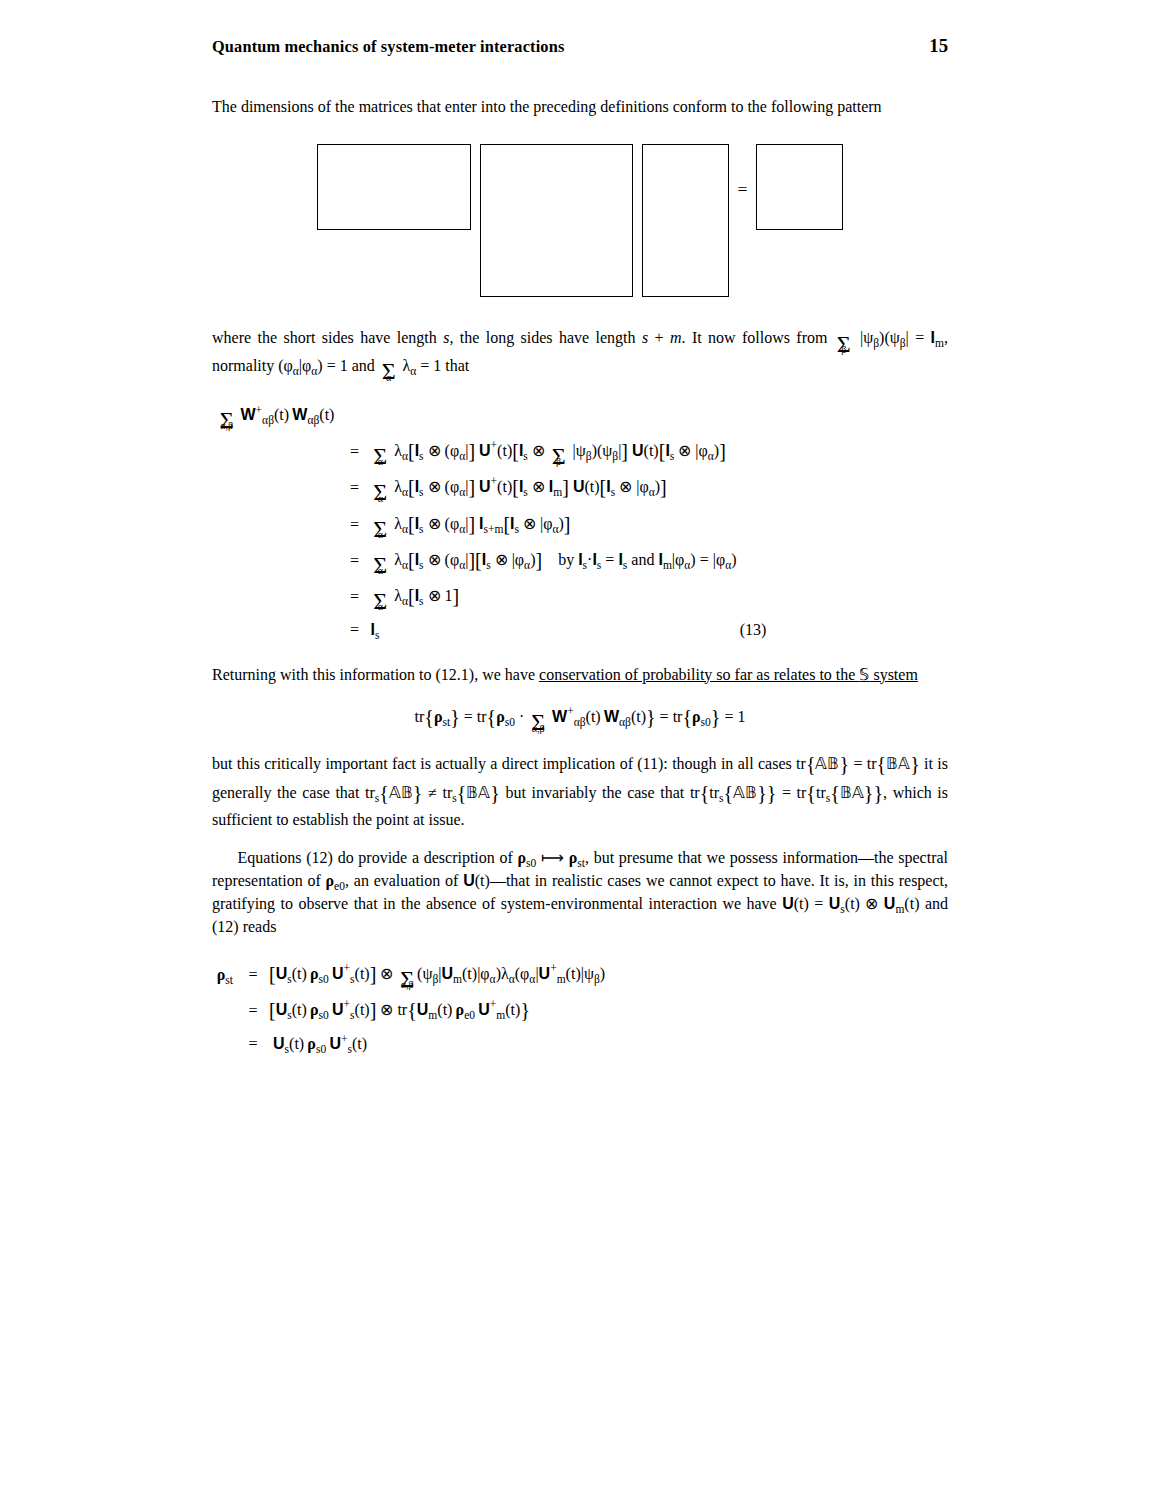Quantum mechanics of system-meter interactions 15
The dimensions of the matrices that enter into the preceding definitions conform to the following pattern
=
where the short sides have length s, the long sides have length s + m. It now follows from Σβ |ψβ)(ψβ| = Im, normality (φα|φα) = 1 and Σα λα = 1 that
| Σ α,β W + αβ (t) W αβ (t) | | | |
| | = | Σ α λ α [ I s ⊗ (φ α / ] U + (t) [ I s ⊗ Σ β /ψ β )(ψ β / ] U (t) [ I s ⊗ /φ α ) ] | |
| | = | Σ α λ α [ I s ⊗ (φ α / ] U + (t) [ I s ⊗ I m ] U (t) [ I s ⊗ /φ α ) ] | |
| | = | Σ α λ α [ I s ⊗ (φ α / ] I s+m [ I s ⊗ /φ α ) ] | |
| | = | Σ α λ α [ I s ⊗ (φ α / ] [ I s ⊗ /φ α ) ] by I s · I s = I s and I m /φ α ) = /φ α ) | |
| | = | Σ α λ α [ I s ⊗ 1 ] | |
| | = | I s | (13) |
Returning with this information to (12.1), we have conservation of probability so far as relates to the 𝕊 system
tr{ρst} = tr{ρs0 · Σα,β W+αβ(t) Wαβ(t)} = tr{ρs0} = 1
but this critically important fact is actually a direct implication of (11): though in all cases tr{𝔸𝔹} = tr{𝔹𝔸} it is generally the case that trs{𝔸𝔹} ≠ trs{𝔹𝔸} but invariably the case that tr{trs{𝔸𝔹}} = tr{trs{𝔹𝔸}}, which is sufficient to establish the point at issue.
Equations (12) do provide a description of ρs0 ⟼ ρst, but presume that we possess information—the spectral representation of ρe0, an evaluation of U(t)—that in realistic cases we cannot expect to have. It is, in this respect, gratifying to observe that in the absence of system-environmental interaction we have U(t) = Us(t) ⊗ Um(t) and (12) reads
| ρ st | = | [ U s (t) ρ s0 U + s (t) ] ⊗ Σ α,β (ψ β / U m (t)/φ α )λ α (φ α / U + m (t)/ψ β ) |
| | = | [ U s (t) ρ s0 U + s (t) ] ⊗ tr { U m (t) ρ e0 U + m (t) } |
| | = | U s (t) ρ s0 U + s (t) |